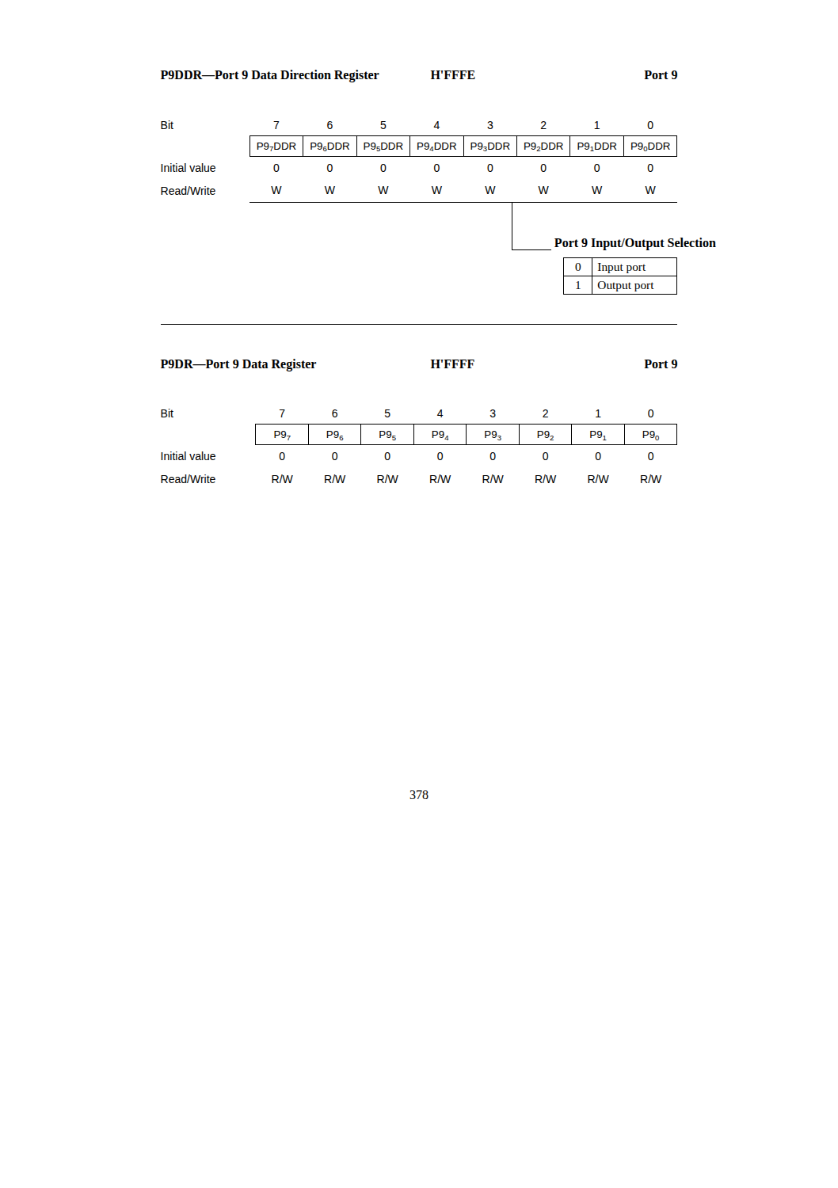P9DDR—Port 9 Data Direction Register H'FFFE Port 9
| Bit | 7 | 6 | 5 | 4 | 3 | 2 | 1 | 0 |
| | P9 7 DDR | P9 6 DDR | P9 5 DDR | P9 4 DDR | P9 3 DDR | P9 2 DDR | P9 1 DDR | P9 0 DDR |
| Initial value | 0 | 0 | 0 | 0 | 0 | 0 | 0 | 0 |
| Read/Write | W | W | W | W | W | W | W | W |
Port 9 Input/Output Selection
| 0 | Input port |
| 1 | Output port |
P9DR—Port 9 Data Register H'FFFF Port 9
| Bit | 7 | 6 | 5 | 4 | 3 | 2 | 1 | 0 |
| | P9 7 | P9 6 | P9 5 | P9 4 | P9 3 | P9 2 | P9 1 | P9 0 |
| Initial value | 0 | 0 | 0 | 0 | 0 | 0 | 0 | 0 |
| Read/Write | R/W | R/W | R/W | R/W | R/W | R/W | R/W | R/W |
378